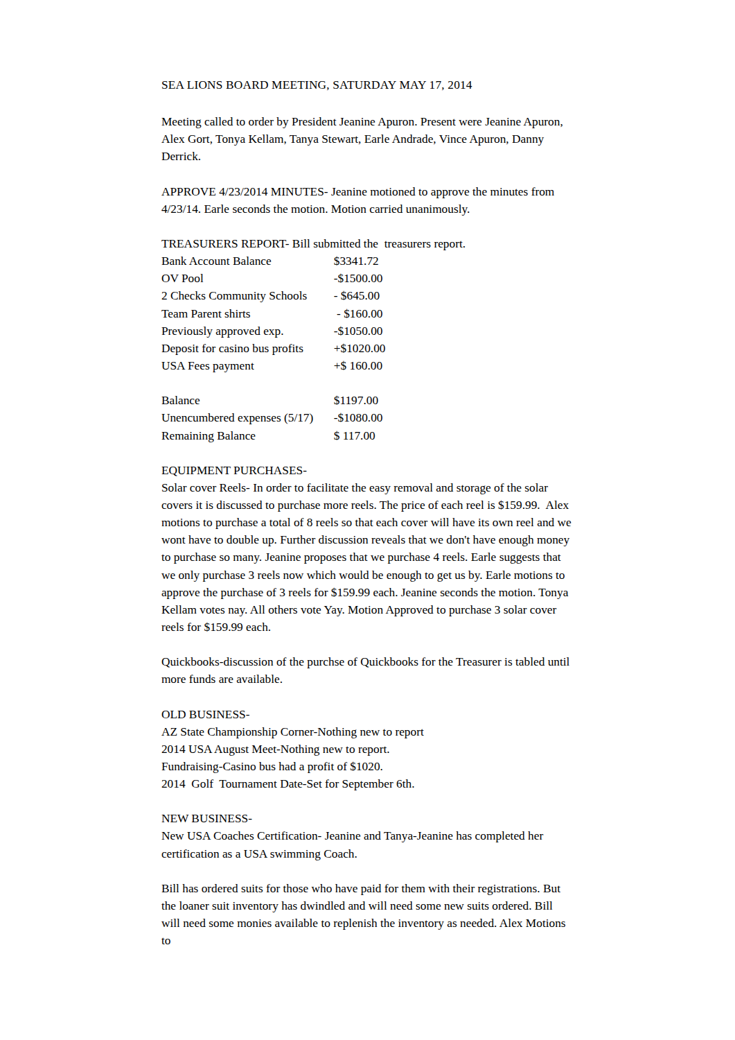SEA LIONS BOARD MEETING, SATURDAY MAY 17, 2014
Meeting called to order by President Jeanine Apuron. Present were Jeanine Apuron, Alex Gort, Tonya Kellam, Tanya Stewart, Earle Andrade, Vince Apuron, Danny Derrick.
APPROVE 4/23/2014 MINUTES- Jeanine motioned to approve the minutes from 4/23/14. Earle seconds the motion. Motion carried unanimously.
TREASURERS REPORT- Bill submitted the treasurers report.
| Bank Account Balance | $3341.72 |
| OV Pool | -$1500.00 |
| 2 Checks Community Schools | - $645.00 |
| Team Parent shirts | - $160.00 |
| Previously approved exp. | -$1050.00 |
| Deposit for casino bus profits | +$1020.00 |
| USA Fees payment | +$ 160.00 |
| Balance | $1197.00 |
| Unencumbered expenses (5/17) | -$1080.00 |
| Remaining Balance | $ 117.00 |
EQUIPMENT PURCHASES-
Solar cover Reels- In order to facilitate the easy removal and storage of the solar covers it is discussed to purchase more reels. The price of each reel is $159.99. Alex motions to purchase a total of 8 reels so that each cover will have its own reel and we wont have to double up. Further discussion reveals that we don't have enough money to purchase so many. Jeanine proposes that we purchase 4 reels. Earle suggests that we only purchase 3 reels now which would be enough to get us by. Earle motions to approve the purchase of 3 reels for $159.99 each. Jeanine seconds the motion. Tonya Kellam votes nay. All others vote Yay. Motion Approved to purchase 3 solar cover reels for $159.99 each.
Quickbooks-discussion of the purchse of Quickbooks for the Treasurer is tabled until more funds are available.
OLD BUSINESS-
AZ State Championship Corner-Nothing new to report
2014 USA August Meet-Nothing new to report.
Fundraising-Casino bus had a profit of $1020.
2014 Golf Tournament Date-Set for September 6th.
NEW BUSINESS-
New USA Coaches Certification- Jeanine and Tanya-Jeanine has completed her certification as a USA swimming Coach.
Bill has ordered suits for those who have paid for them with their registrations. But the loaner suit inventory has dwindled and will need some new suits ordered. Bill will need some monies available to replenish the inventory as needed. Alex Motions to